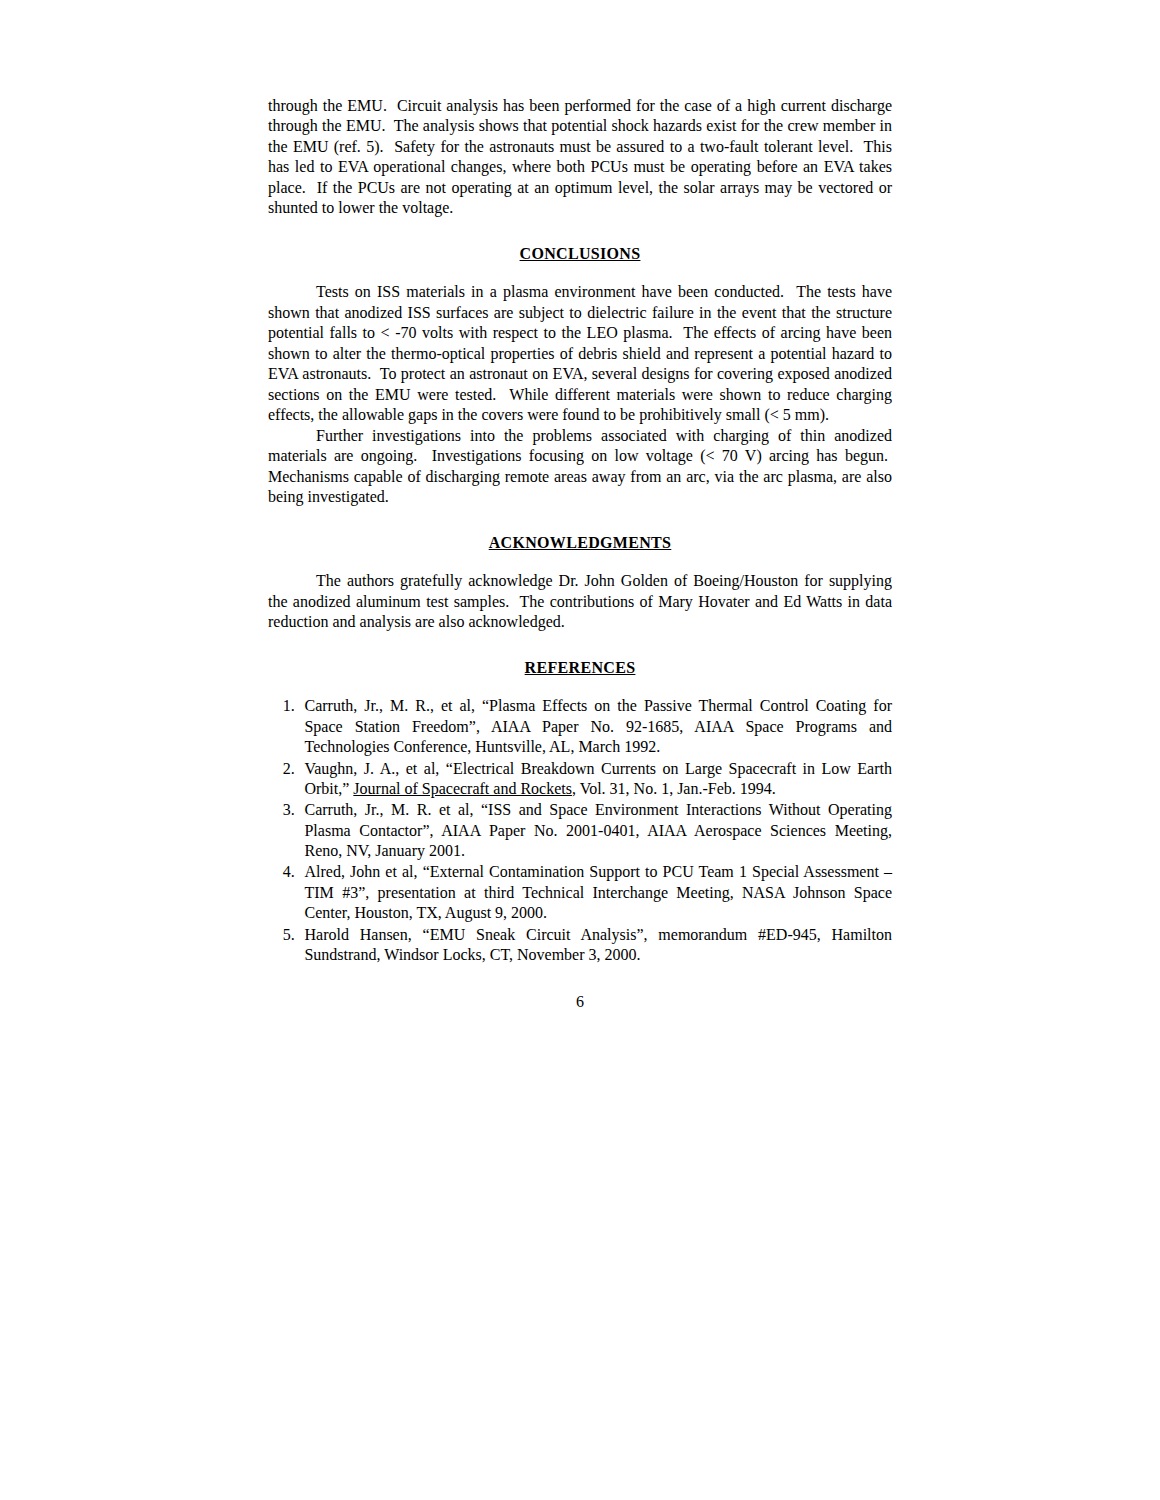through the EMU. Circuit analysis has been performed for the case of a high current discharge through the EMU. The analysis shows that potential shock hazards exist for the crew member in the EMU (ref. 5). Safety for the astronauts must be assured to a two-fault tolerant level. This has led to EVA operational changes, where both PCUs must be operating before an EVA takes place. If the PCUs are not operating at an optimum level, the solar arrays may be vectored or shunted to lower the voltage.
CONCLUSIONS
Tests on ISS materials in a plasma environment have been conducted. The tests have shown that anodized ISS surfaces are subject to dielectric failure in the event that the structure potential falls to < -70 volts with respect to the LEO plasma. The effects of arcing have been shown to alter the thermo-optical properties of debris shield and represent a potential hazard to EVA astronauts. To protect an astronaut on EVA, several designs for covering exposed anodized sections on the EMU were tested. While different materials were shown to reduce charging effects, the allowable gaps in the covers were found to be prohibitively small (< 5 mm).
Further investigations into the problems associated with charging of thin anodized materials are ongoing. Investigations focusing on low voltage (< 70 V) arcing has begun. Mechanisms capable of discharging remote areas away from an arc, via the arc plasma, are also being investigated.
ACKNOWLEDGMENTS
The authors gratefully acknowledge Dr. John Golden of Boeing/Houston for supplying the anodized aluminum test samples. The contributions of Mary Hovater and Ed Watts in data reduction and analysis are also acknowledged.
REFERENCES
Carruth, Jr., M. R., et al, “Plasma Effects on the Passive Thermal Control Coating for Space Station Freedom”, AIAA Paper No. 92-1685, AIAA Space Programs and Technologies Conference, Huntsville, AL, March 1992.
Vaughn, J. A., et al, “Electrical Breakdown Currents on Large Spacecraft in Low Earth Orbit,” Journal of Spacecraft and Rockets, Vol. 31, No. 1, Jan.-Feb. 1994.
Carruth, Jr., M. R. et al, “ISS and Space Environment Interactions Without Operating Plasma Contactor”, AIAA Paper No. 2001-0401, AIAA Aerospace Sciences Meeting, Reno, NV, January 2001.
Alred, John et al, “External Contamination Support to PCU Team 1 Special Assessment – TIM #3”, presentation at third Technical Interchange Meeting, NASA Johnson Space Center, Houston, TX, August 9, 2000.
Harold Hansen, “EMU Sneak Circuit Analysis”, memorandum #ED-945, Hamilton Sundstrand, Windsor Locks, CT, November 3, 2000.
6